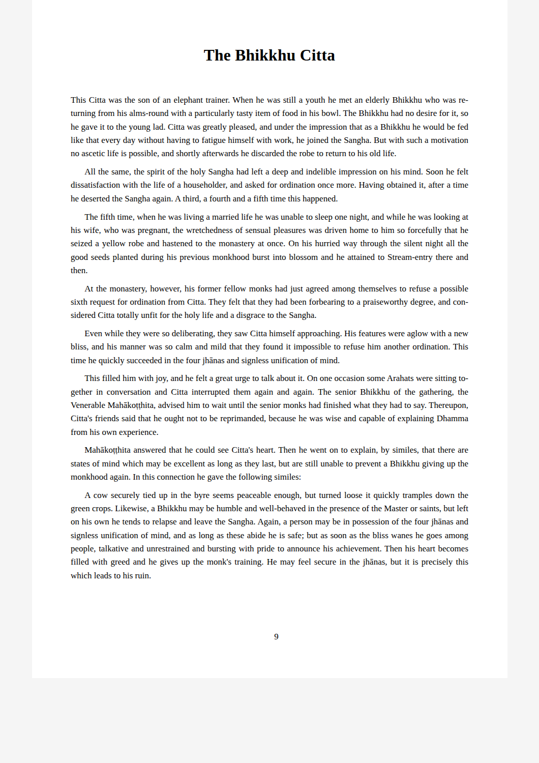The Bhikkhu Citta
This Citta was the son of an elephant trainer. When he was still a youth he met an elderly Bhikkhu who was returning from his alms-round with a particularly tasty item of food in his bowl. The Bhikkhu had no desire for it, so he gave it to the young lad. Citta was greatly pleased, and under the impression that as a Bhikkhu he would be fed like that every day without having to fatigue himself with work, he joined the Sangha. But with such a motivation no ascetic life is possible, and shortly afterwards he discarded the robe to return to his old life.
All the same, the spirit of the holy Sangha had left a deep and indelible impression on his mind. Soon he felt dissatisfaction with the life of a householder, and asked for ordination once more. Having obtained it, after a time he deserted the Sangha again. A third, a fourth and a fifth time this happened.
The fifth time, when he was living a married life he was unable to sleep one night, and while he was looking at his wife, who was pregnant, the wretchedness of sensual pleasures was driven home to him so forcefully that he seized a yellow robe and hastened to the monastery at once. On his hurried way through the silent night all the good seeds planted during his previous monkhood burst into blossom and he attained to Stream-entry there and then.
At the monastery, however, his former fellow monks had just agreed among themselves to refuse a possible sixth request for ordination from Citta. They felt that they had been forbearing to a praiseworthy degree, and considered Citta totally unfit for the holy life and a disgrace to the Sangha.
Even while they were so deliberating, they saw Citta himself approaching. His features were aglow with a new bliss, and his manner was so calm and mild that they found it impossible to refuse him another ordination. This time he quickly succeeded in the four jhānas and signless unification of mind.
This filled him with joy, and he felt a great urge to talk about it. On one occasion some Arahats were sitting together in conversation and Citta interrupted them again and again. The senior Bhikkhu of the gathering, the Venerable Mahākoṭṭhita, advised him to wait until the senior monks had finished what they had to say. Thereupon, Citta's friends said that he ought not to be reprimanded, because he was wise and capable of explaining Dhamma from his own experience.
Mahākoṭṭhita answered that he could see Citta's heart. Then he went on to explain, by similes, that there are states of mind which may be excellent as long as they last, but are still unable to prevent a Bhikkhu giving up the monkhood again. In this connection he gave the following similes:
A cow securely tied up in the byre seems peaceable enough, but turned loose it quickly tramples down the green crops. Likewise, a Bhikkhu may be humble and well-behaved in the presence of the Master or saints, but left on his own he tends to relapse and leave the Sangha. Again, a person may be in possession of the four jhānas and signless unification of mind, and as long as these abide he is safe; but as soon as the bliss wanes he goes among people, talkative and unrestrained and bursting with pride to announce his achievement. Then his heart becomes filled with greed and he gives up the monk's training. He may feel secure in the jhānas, but it is precisely this which leads to his ruin.
9